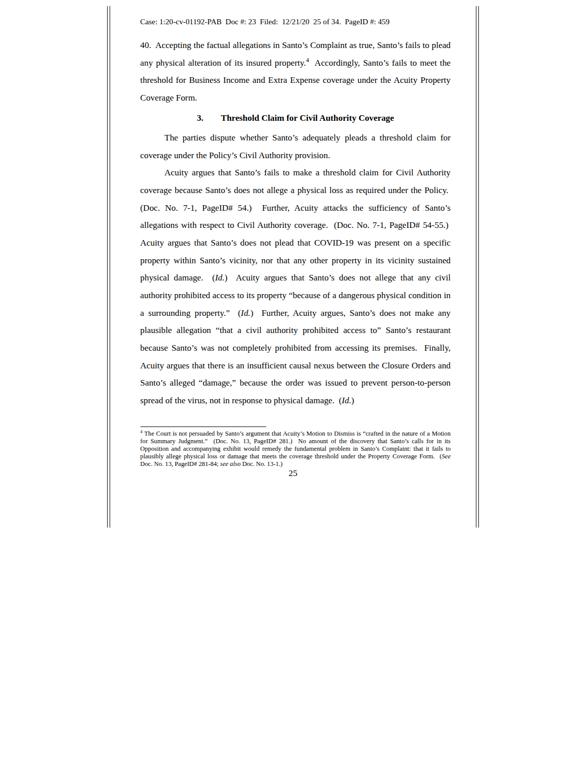Case: 1:20-cv-01192-PAB Doc #: 23 Filed: 12/21/20 25 of 34. PageID #: 459
40. Accepting the factual allegations in Santo’s Complaint as true, Santo’s fails to plead any physical alteration of its insured property.4 Accordingly, Santo’s fails to meet the threshold for Business Income and Extra Expense coverage under the Acuity Property Coverage Form.
3.  Threshold Claim for Civil Authority Coverage
The parties dispute whether Santo’s adequately pleads a threshold claim for coverage under the Policy’s Civil Authority provision.
Acuity argues that Santo’s fails to make a threshold claim for Civil Authority coverage because Santo’s does not allege a physical loss as required under the Policy. (Doc. No. 7-1, PageID# 54.) Further, Acuity attacks the sufficiency of Santo’s allegations with respect to Civil Authority coverage. (Doc. No. 7-1, PageID# 54-55.) Acuity argues that Santo’s does not plead that COVID-19 was present on a specific property within Santo’s vicinity, nor that any other property in its vicinity sustained physical damage. (Id.) Acuity argues that Santo’s does not allege that any civil authority prohibited access to its property “because of a dangerous physical condition in a surrounding property.” (Id.) Further, Acuity argues, Santo’s does not make any plausible allegation “that a civil authority prohibited access to” Santo’s restaurant because Santo’s was not completely prohibited from accessing its premises. Finally, Acuity argues that there is an insufficient causal nexus between the Closure Orders and Santo’s alleged “damage,” because the order was issued to prevent person-to-person spread of the virus, not in response to physical damage. (Id.)
4 The Court is not persuaded by Santo’s argument that Acuity’s Motion to Dismiss is “crafted in the nature of a Motion for Summary Judgment.” (Doc. No. 13, PageID# 281.) No amount of the discovery that Santo’s calls for in its Opposition and accompanying exhibit would remedy the fundamental problem in Santo’s Complaint: that it fails to plausibly allege physical loss or damage that meets the coverage threshold under the Property Coverage Form. (See Doc. No. 13, PageID# 281-84; see also Doc. No. 13-1.)
25